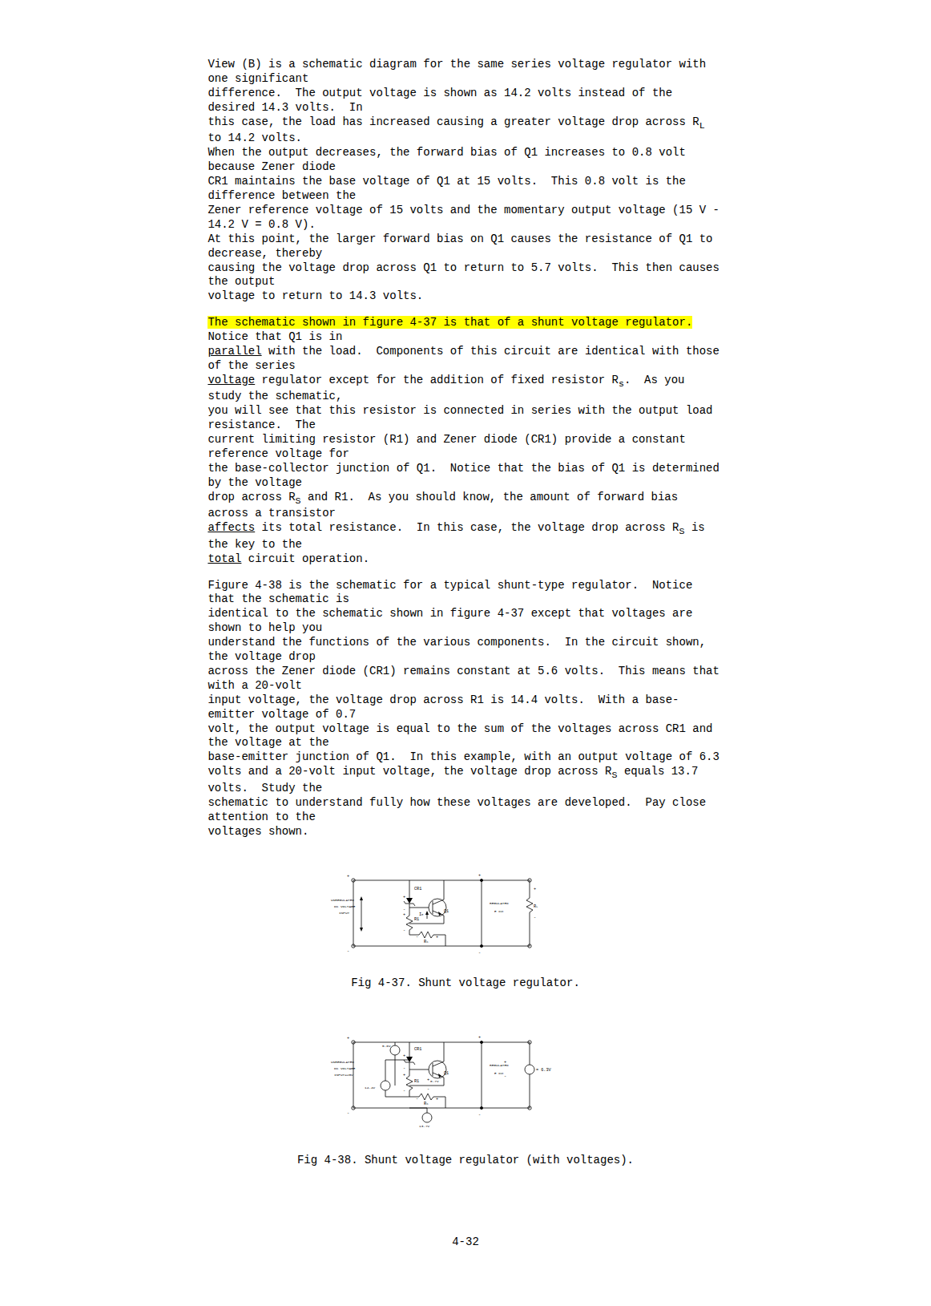View (B) is a schematic diagram for the same series voltage regulator with one significant difference. The output voltage is shown as 14.2 volts instead of the desired 14.3 volts. In this case, the load has increased causing a greater voltage drop across RL to 14.2 volts. When the output decreases, the forward bias of Q1 increases to 0.8 volt because Zener diode CR1 maintains the base voltage of Q1 at 15 volts. This 0.8 volt is the difference between the Zener reference voltage of 15 volts and the momentary output voltage (15 V - 14.2 V = 0.8 V). At this point, the larger forward bias on Q1 causes the resistance of Q1 to decrease, thereby causing the voltage drop across Q1 to return to 5.7 volts. This then causes the output voltage to return to 14.3 volts.
The schematic shown in figure 4-37 is that of a shunt voltage regulator. Notice that Q1 is in parallel with the load. Components of this circuit are identical with those of the series voltage regulator except for the addition of fixed resistor Rs. As you study the schematic, you will see that this resistor is connected in series with the output load resistance. The current limiting resistor (R1) and Zener diode (CR1) provide a constant reference voltage for the base-collector junction of Q1. Notice that the bias of Q1 is determined by the voltage drop across RS and R1. As you should know, the amount of forward bias across a transistor affects its total resistance. In this case, the voltage drop across RS is the key to the total circuit operation.
Figure 4-38 is the schematic for a typical shunt-type regulator. Notice that the schematic is identical to the schematic shown in figure 4-37 except that voltages are shown to help you understand the functions of the various components. In the circuit shown, the voltage drop across the Zener diode (CR1) remains constant at 5.6 volts. This means that with a 20-volt input voltage, the voltage drop across R1 is 14.4 volts. With a base-emitter voltage of 0.7 volt, the output voltage is equal to the sum of the voltages across CR1 and the voltage at the base-emitter junction of Q1. In this example, with an output voltage of 6.3 volts and a 20-volt input voltage, the voltage drop across RS equals 13.7 volts. Study the schematic to understand fully how these voltages are developed. Pay close attention to the voltages shown.
+ - + - CR1 R1 RS Q1 IE + RL - + - + - - + UNREGULATED DC VOLTAGE INPUT REGULATED E out
Fig 4-37. Shunt voltage regulator.
+ - + - CR1 R1 RS Q1 = 6.3V + - + - - + + - + - UNREGULATED DC VOLTAGE INPUT=20V REGULATED E out 5.6V 14.4V 13.7V 0.7V
Fig 4-38. Shunt voltage regulator (with voltages).
4-32